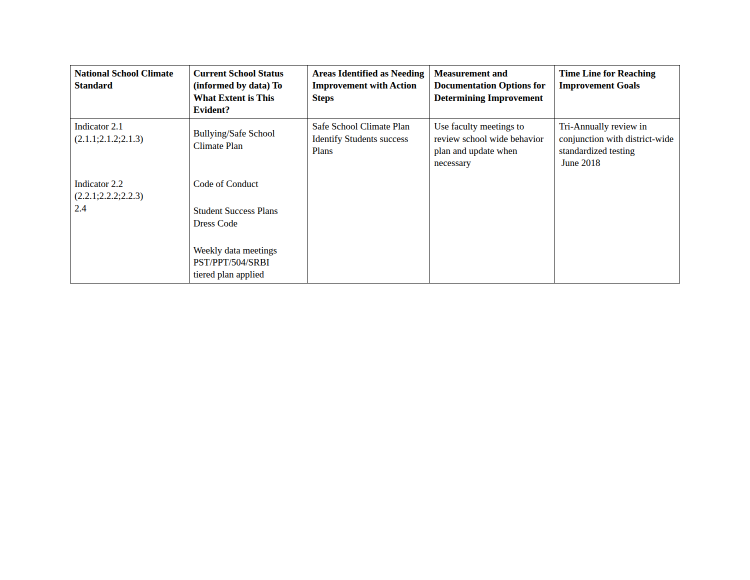| National School Climate Standard | Current School Status (informed by data) To What Extent is This Evident? | Areas Identified as Needing Improvement with Action Steps | Measurement and Documentation Options for Determining Improvement | Time Line for Reaching Improvement Goals |
| --- | --- | --- | --- | --- |
| Indicator 2.1 (2.1.1;2.1.2;2.1.3) Indicator 2.2 (2.2.1;2.2.2;2.2.3) 2.4 | Bullying/Safe School Climate Plan Code of Conduct Student Success Plans Dress Code Weekly data meetings PST/PPT/504/SRBI tiered plan applied | Safe School Climate Plan Identify Students success Plans | Use faculty meetings to review school wide behavior plan and update when necessary | Tri-Annually review in conjunction with district-wide standardized testing June 2018 |